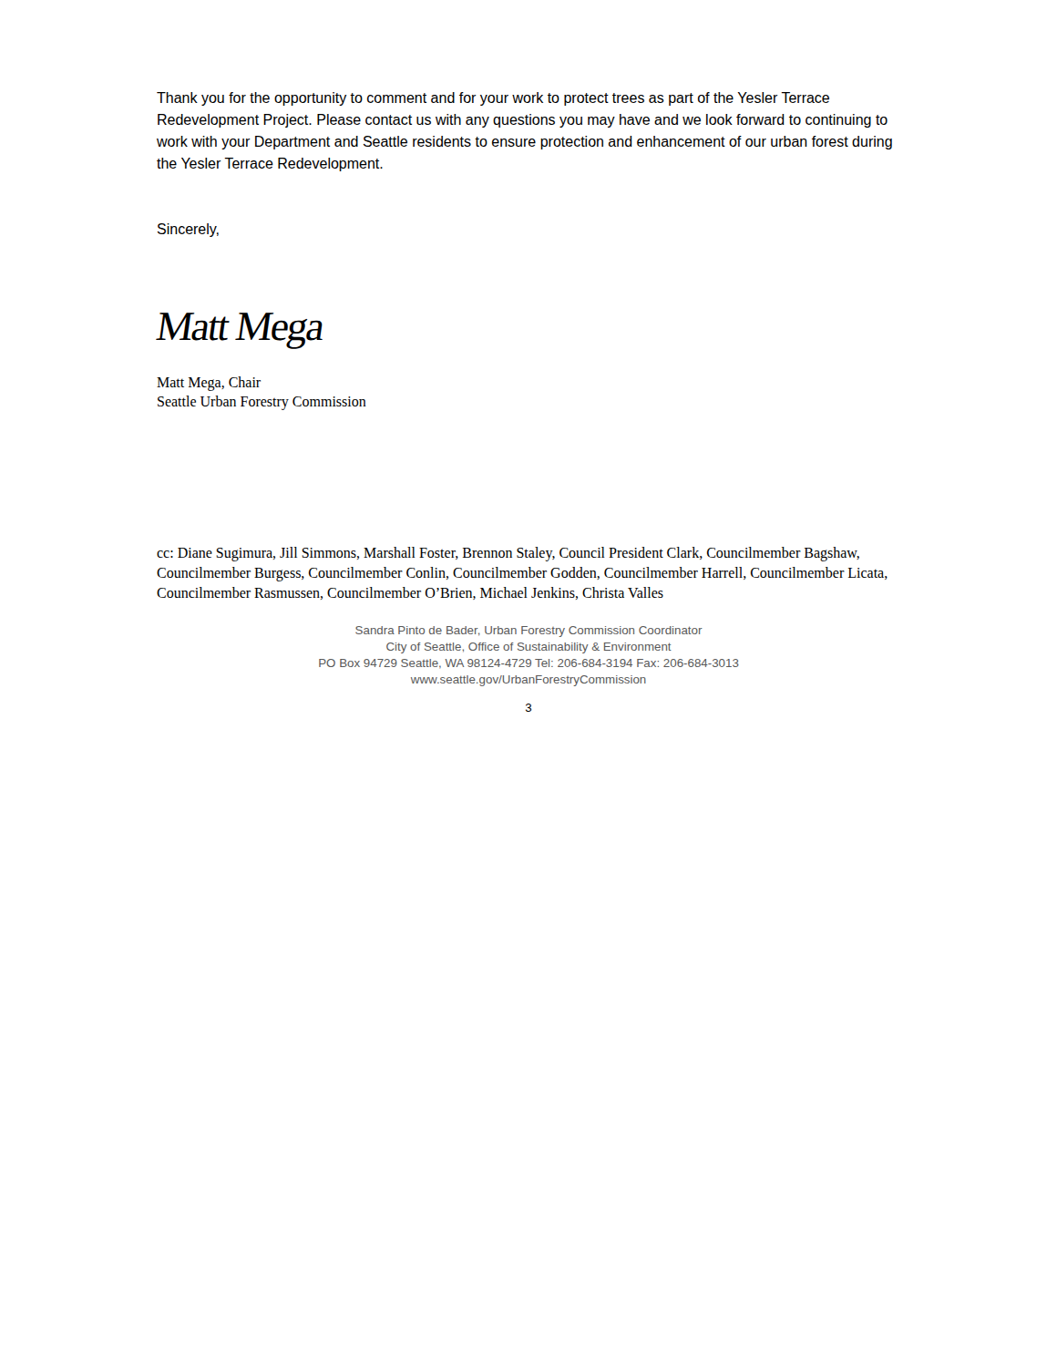Thank you for the opportunity to comment and for your work to protect trees as part of the Yesler Terrace Redevelopment Project. Please contact us with any questions you may have and we look forward to continuing to work with your Department and Seattle residents to ensure protection and enhancement of our urban forest during the Yesler Terrace Redevelopment.
Sincerely,
Matt Mega
Matt Mega, Chair
Seattle Urban Forestry Commission
cc: Diane Sugimura, Jill Simmons, Marshall Foster, Brennon Staley, Council President Clark, Councilmember Bagshaw, Councilmember Burgess, Councilmember Conlin, Councilmember Godden, Councilmember Harrell, Councilmember Licata, Councilmember Rasmussen, Councilmember O’Brien, Michael Jenkins, Christa Valles
Sandra Pinto de Bader, Urban Forestry Commission Coordinator
City of Seattle, Office of Sustainability & Environment
PO Box 94729 Seattle, WA 98124-4729 Tel: 206-684-3194 Fax: 206-684-3013
www.seattle.gov/UrbanForestryCommission
3